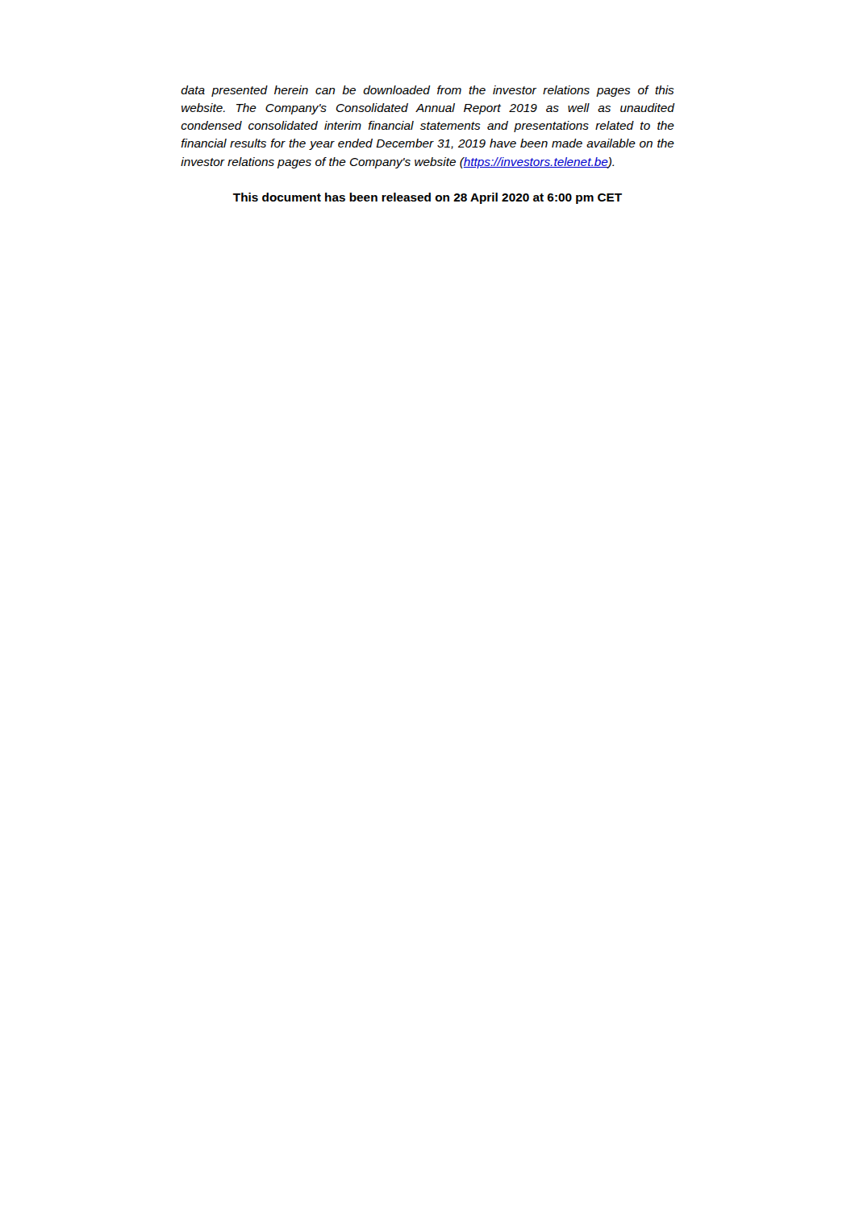data presented herein can be downloaded from the investor relations pages of this website. The Company's Consolidated Annual Report 2019 as well as unaudited condensed consolidated interim financial statements and presentations related to the financial results for the year ended December 31, 2019 have been made available on the investor relations pages of the Company's website (https://investors.telenet.be).
This document has been released on 28 April 2020 at 6:00 pm CET